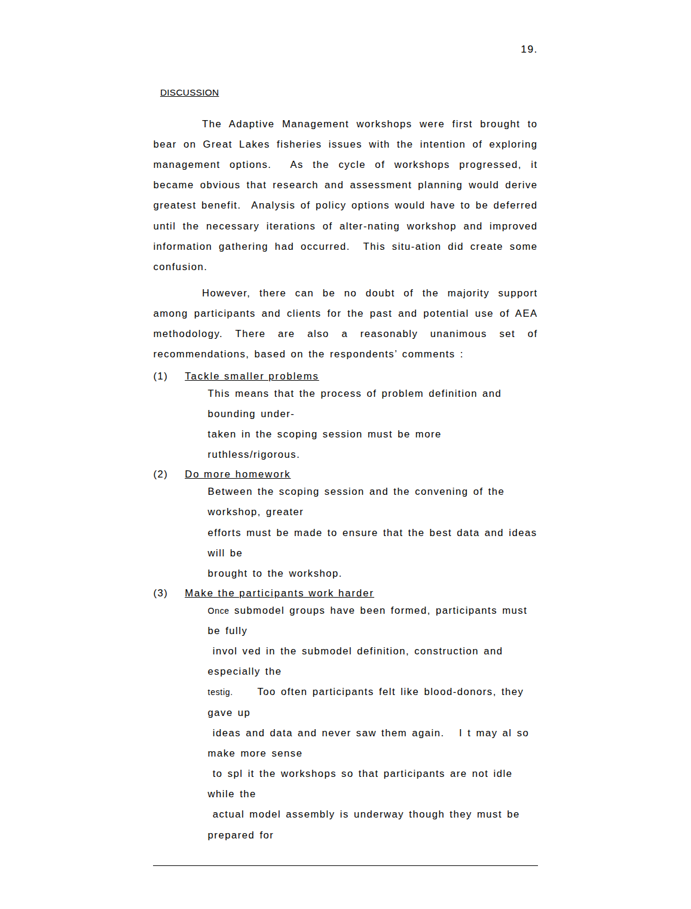19.
DISCUSSION
The Adaptive Management workshops were first brought to bear on Great Lakes fisheries issues with the intention of exploring management options. As the cycle of workshops progressed, it became obvious that research and assessment planning would derive greatest benefit. Analysis of policy options would have to be deferred until the necessary iterations of alter‑nating workshop and improved information gathering had occurred. This situ‑ation did create some confusion.
However, there can be no doubt of the majority support among participants and clients for the past and potential use of AEA methodology. There are also a reasonably unanimous set of recommendations, based on the respondents’ comments :
(1) Tackle smaller problems
This means that the process of problem definition and bounding under‑
taken in the scoping session must be more ruthless/rigorous.
(2) Do more homework
Between the scoping session and the convening of the workshop, greater
efforts must be made to ensure that the best data and ideas will be
brought to the workshop.
(3) Make the participants work harder
Once submodel groups have been formed, participants must be fully
invol ved in the submodel definition, construction and especially the
testig. Too often participants felt like blood-donors, they gave up
ideas and data and never saw them again. I t may al so make more sense
to spl it the workshops so that participants are not idle while the
actual model assembly is underway though they must be prepared for